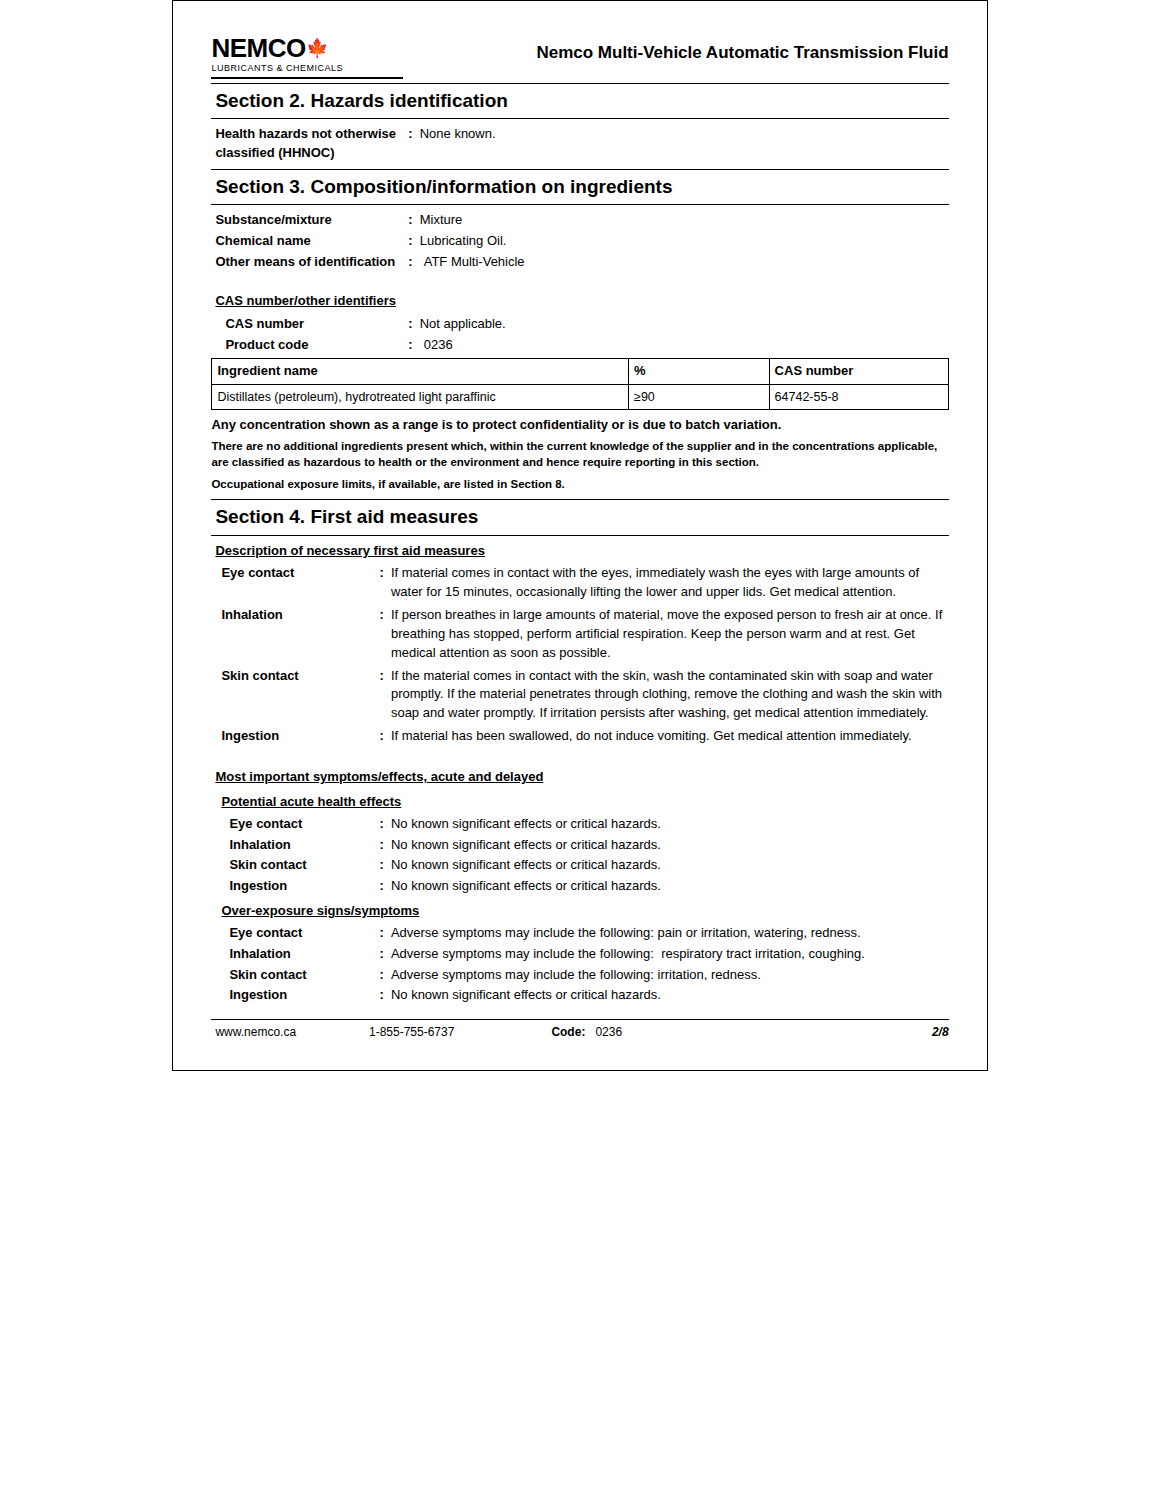NEMCO🍁
LUBRICANTS & CHEMICALS
Nemco Multi-Vehicle Automatic Transmission Fluid
Section 2. Hazards identification
Health hazards not otherwise classified (HHNOC)
:
None known.
Section 3. Composition/information on ingredients
Substance/mixture
:
Mixture
Chemical name
:
Lubricating Oil.
Other means of identification
:
ATF Multi-Vehicle
CAS number/other identifiers
CAS number
:
Not applicable.
Product code
:
0236
| Ingredient name | % | CAS number |
| --- | --- | --- |
| Distillates (petroleum), hydrotreated light paraffinic | ≥90 | 64742-55-8 |
Any concentration shown as a range is to protect confidentiality or is due to batch variation.
There are no additional ingredients present which, within the current knowledge of the supplier and in the concentrations applicable, are classified as hazardous to health or the environment and hence require reporting in this section.
Occupational exposure limits, if available, are listed in Section 8.
Section 4. First aid measures
Description of necessary first aid measures
Eye contact
:
If material comes in contact with the eyes, immediately wash the eyes with large amounts of water for 15 minutes, occasionally lifting the lower and upper lids. Get medical attention.
Inhalation
:
If person breathes in large amounts of material, move the exposed person to fresh air at once. If breathing has stopped, perform artificial respiration. Keep the person warm and at rest. Get medical attention as soon as possible.
Skin contact
:
If the material comes in contact with the skin, wash the contaminated skin with soap and water promptly. If the material penetrates through clothing, remove the clothing and wash the skin with soap and water promptly. If irritation persists after washing, get medical attention immediately.
Ingestion
:
If material has been swallowed, do not induce vomiting. Get medical attention immediately.
Most important symptoms/effects, acute and delayed
Potential acute health effects
Eye contact
:
No known significant effects or critical hazards.
Inhalation
:
No known significant effects or critical hazards.
Skin contact
:
No known significant effects or critical hazards.
Ingestion
:
No known significant effects or critical hazards.
Over-exposure signs/symptoms
Eye contact
:
Adverse symptoms may include the following: pain or irritation, watering, redness.
Inhalation
:
Adverse symptoms may include the following: respiratory tract irritation, coughing.
Skin contact
:
Adverse symptoms may include the following: irritation, redness.
Ingestion
:
No known significant effects or critical hazards.
www.nemco.ca
1-855-755-6737
Code: 0236
2/8